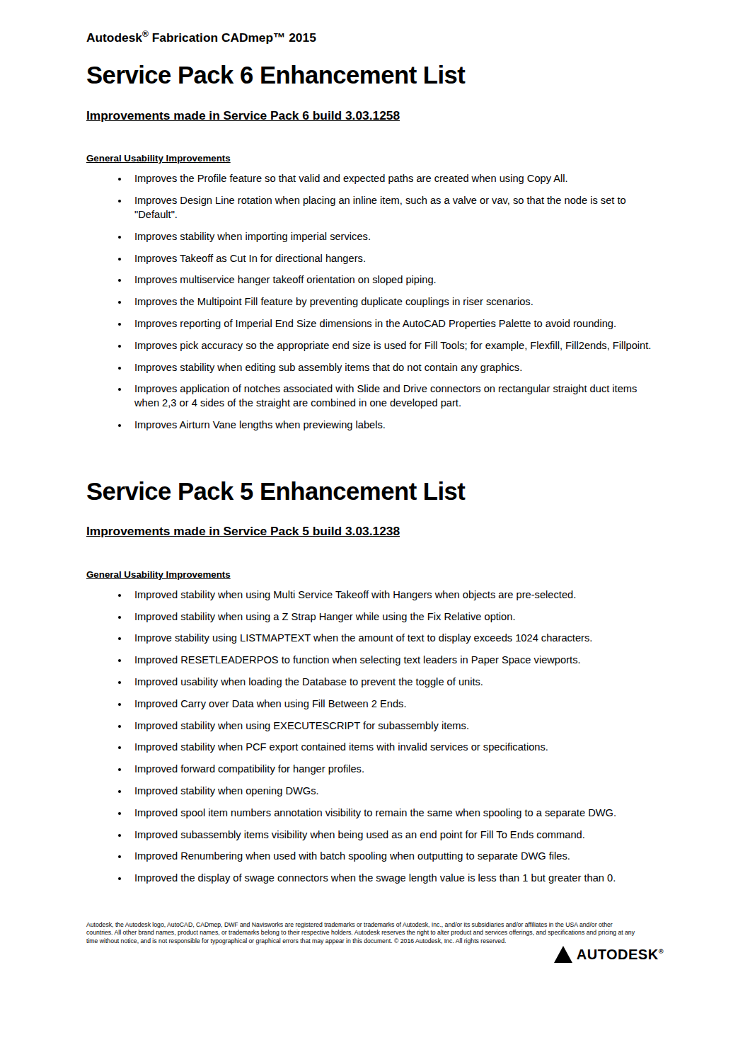Autodesk® Fabrication CADmep™ 2015
Service Pack 6 Enhancement List
Improvements made in Service Pack 6 build 3.03.1258
General Usability Improvements
Improves the Profile feature so that valid and expected paths are created when using Copy All.
Improves Design Line rotation when placing an inline item, such as a valve or vav, so that the node is set to "Default".
Improves stability when importing imperial services.
Improves Takeoff as Cut In for directional hangers.
Improves multiservice hanger takeoff orientation on sloped piping.
Improves the Multipoint Fill feature by preventing duplicate couplings in riser scenarios.
Improves reporting of Imperial End Size dimensions in the AutoCAD Properties Palette to avoid rounding.
Improves pick accuracy so the appropriate end size is used for Fill Tools; for example, Flexfill, Fill2ends, Fillpoint.
Improves stability when editing sub assembly items that do not contain any graphics.
Improves application of notches associated with Slide and Drive connectors on rectangular straight duct items when 2,3 or 4 sides of the straight are combined in one developed part.
Improves Airturn Vane lengths when previewing labels.
Service Pack 5 Enhancement List
Improvements made in Service Pack 5 build 3.03.1238
General Usability Improvements
Improved stability when using Multi Service Takeoff with Hangers when objects are pre-selected.
Improved stability when using a Z Strap Hanger while using the Fix Relative option.
Improve stability using LISTMAPTEXT when the amount of text to display exceeds 1024 characters.
Improved RESETLEADERPOS to function when selecting text leaders in Paper Space viewports.
Improved usability when loading the Database to prevent the toggle of units.
Improved Carry over Data when using Fill Between 2 Ends.
Improved stability when using EXECUTESCRIPT for subassembly items.
Improved stability when PCF export contained items with invalid services or specifications.
Improved forward compatibility for hanger profiles.
Improved stability when opening DWGs.
Improved spool item numbers annotation visibility to remain the same when spooling to a separate DWG.
Improved subassembly items visibility when being used as an end point for Fill To Ends command.
Improved Renumbering when used with batch spooling when outputting to separate DWG files.
Improved the display of swage connectors when the swage length value is less than 1 but greater than 0.
Autodesk, the Autodesk logo, AutoCAD, CADmep, DWF and Navisworks are registered trademarks or trademarks of Autodesk, Inc., and/or its subsidiaries and/or affiliates in the USA and/or other countries. All other brand names, product names, or trademarks belong to their respective holders. Autodesk reserves the right to alter product and services offerings, and specifications and pricing at any time without notice, and is not responsible for typographical or graphical errors that may appear in this document. © 2016 Autodesk, Inc. All rights reserved.
AUTODESK®